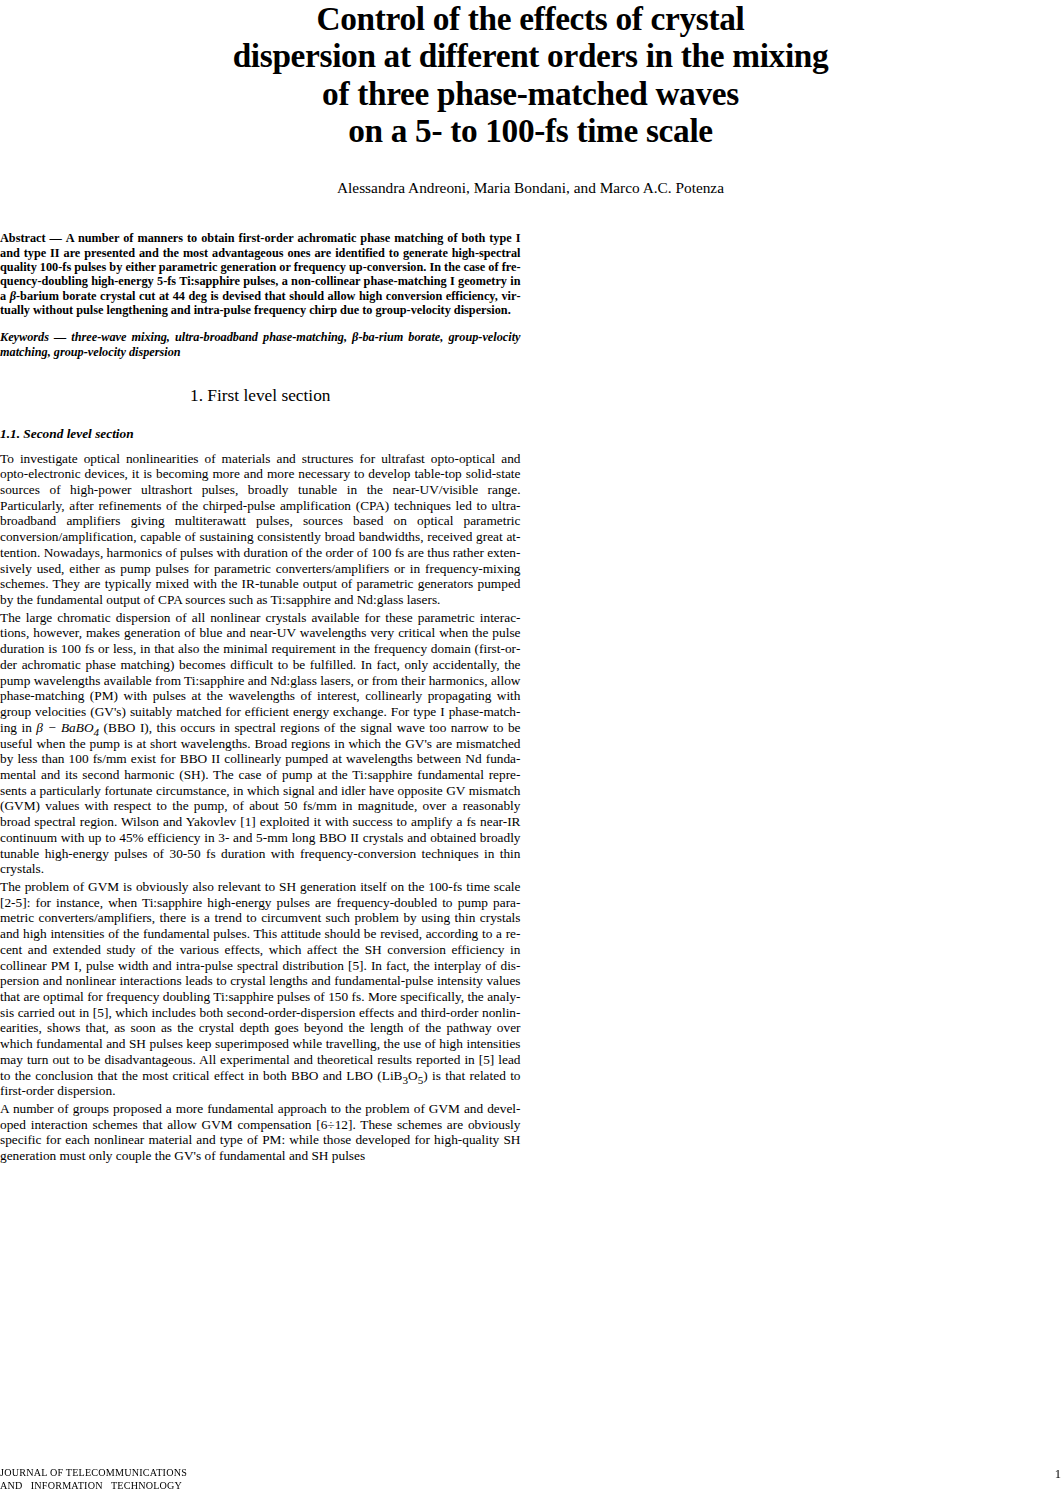Control of the effects of crystal
dispersion at different orders in the mixing
of three phase-matched waves
on a 5- to 100-fs time scale
Alessandra Andreoni, Maria Bondani, and Marco A.C. Potenza
Abstract — A number of manners to obtain first-order achromatic phase matching of both type I and type II are presented and the most advantageous ones are identified to generate high-spectral quality 100-fs pulses by either parametric generation or frequency up-conversion. In the case of frequency-doubling high-energy 5-fs Ti:sapphire pulses, a non-collinear phase-matching I geometry in a β-barium borate crystal cut at 44 deg is devised that should allow high conversion efficiency, virtually without pulse lengthening and intra-pulse frequency chirp due to group-velocity dispersion.
Keywords — three-wave mixing, ultra-broadband phase-matching, β-ba-rium borate, group-velocity matching, group-velocity dispersion
1. First level section
1.1. Second level section
To investigate optical nonlinearities of materials and structures for ultrafast opto-optical and opto-electronic devices, it is becoming more and more necessary to develop table-top solid-state sources of high-power ultrashort pulses, broadly tunable in the near-UV/visible range. Particularly, after refinements of the chirped-pulse amplification (CPA) techniques led to ultra-broadband amplifiers giving multiterawatt pulses, sources based on optical parametric conversion/amplification, capable of sustaining consistently broad bandwidths, received great attention. Nowadays, harmonics of pulses with duration of the order of 100 fs are thus rather extensively used, either as pump pulses for parametric converters/amplifiers or in frequency-mixing schemes. They are typically mixed with the IR-tunable output of parametric generators pumped by the fundamental output of CPA sources such as Ti:sapphire and Nd:glass lasers.
The large chromatic dispersion of all nonlinear crystals available for these parametric interactions, however, makes generation of blue and near-UV wavelengths very critical when the pulse duration is 100 fs or less, in that also the minimal requirement in the frequency domain (first-order achromatic phase matching) becomes difficult to be fulfilled. In fact, only accidentally, the pump wavelengths available from Ti:sapphire and Nd:glass lasers, or from their harmonics, allow phase-matching (PM) with pulses at the wavelengths of interest, collinearly propagating with group velocities (GV's) suitably matched for efficient energy exchange. For type I phase-matching in β − BaBO4 (BBO I), this occurs in spectral regions of the signal wave too narrow to be useful when the pump is at short wavelengths. Broad regions in which the GV's are mismatched by less than 100 fs/mm exist for BBO II collinearly pumped at wavelengths between Nd fundamental and its second harmonic (SH). The case of pump at the Ti:sapphire fundamental represents a particularly fortunate circumstance, in which signal and idler have opposite GV mismatch (GVM) values with respect to the pump, of about 50 fs/mm in magnitude, over a reasonably broad spectral region. Wilson and Yakovlev [1] exploited it with success to amplify a fs near-IR continuum with up to 45% efficiency in 3- and 5-mm long BBO II crystals and obtained broadly tunable high-energy pulses of 30-50 fs duration with frequency-conversion techniques in thin crystals.
The problem of GVM is obviously also relevant to SH generation itself on the 100-fs time scale [2-5]: for instance, when Ti:sapphire high-energy pulses are frequency-doubled to pump parametric converters/amplifiers, there is a trend to circumvent such problem by using thin crystals and high intensities of the fundamental pulses. This attitude should be revised, according to a recent and extended study of the various effects, which affect the SH conversion efficiency in collinear PM I, pulse width and intra-pulse spectral distribution [5]. In fact, the interplay of dispersion and nonlinear interactions leads to crystal lengths and fundamental-pulse intensity values that are optimal for frequency doubling Ti:sapphire pulses of 150 fs. More specifically, the analysis carried out in [5], which includes both second-order-dispersion effects and third-order nonlinearities, shows that, as soon as the crystal depth goes beyond the length of the pathway over which fundamental and SH pulses keep superimposed while travelling, the use of high intensities may turn out to be disadvantageous. All experimental and theoretical results reported in [5] lead to the conclusion that the most critical effect in both BBO and LBO (LiB3O5) is that related to first-order dispersion.
A number of groups proposed a more fundamental approach to the problem of GVM and developed interaction schemes that allow GVM compensation [6÷12]. These schemes are obviously specific for each nonlinear material and type of PM: while those developed for high-quality SH generation must only couple the GV's of fundamental and SH pulses
JOURNAL OF TELECOMMUNICATIONS
AND INFORMATION TECHNOLOGY
1